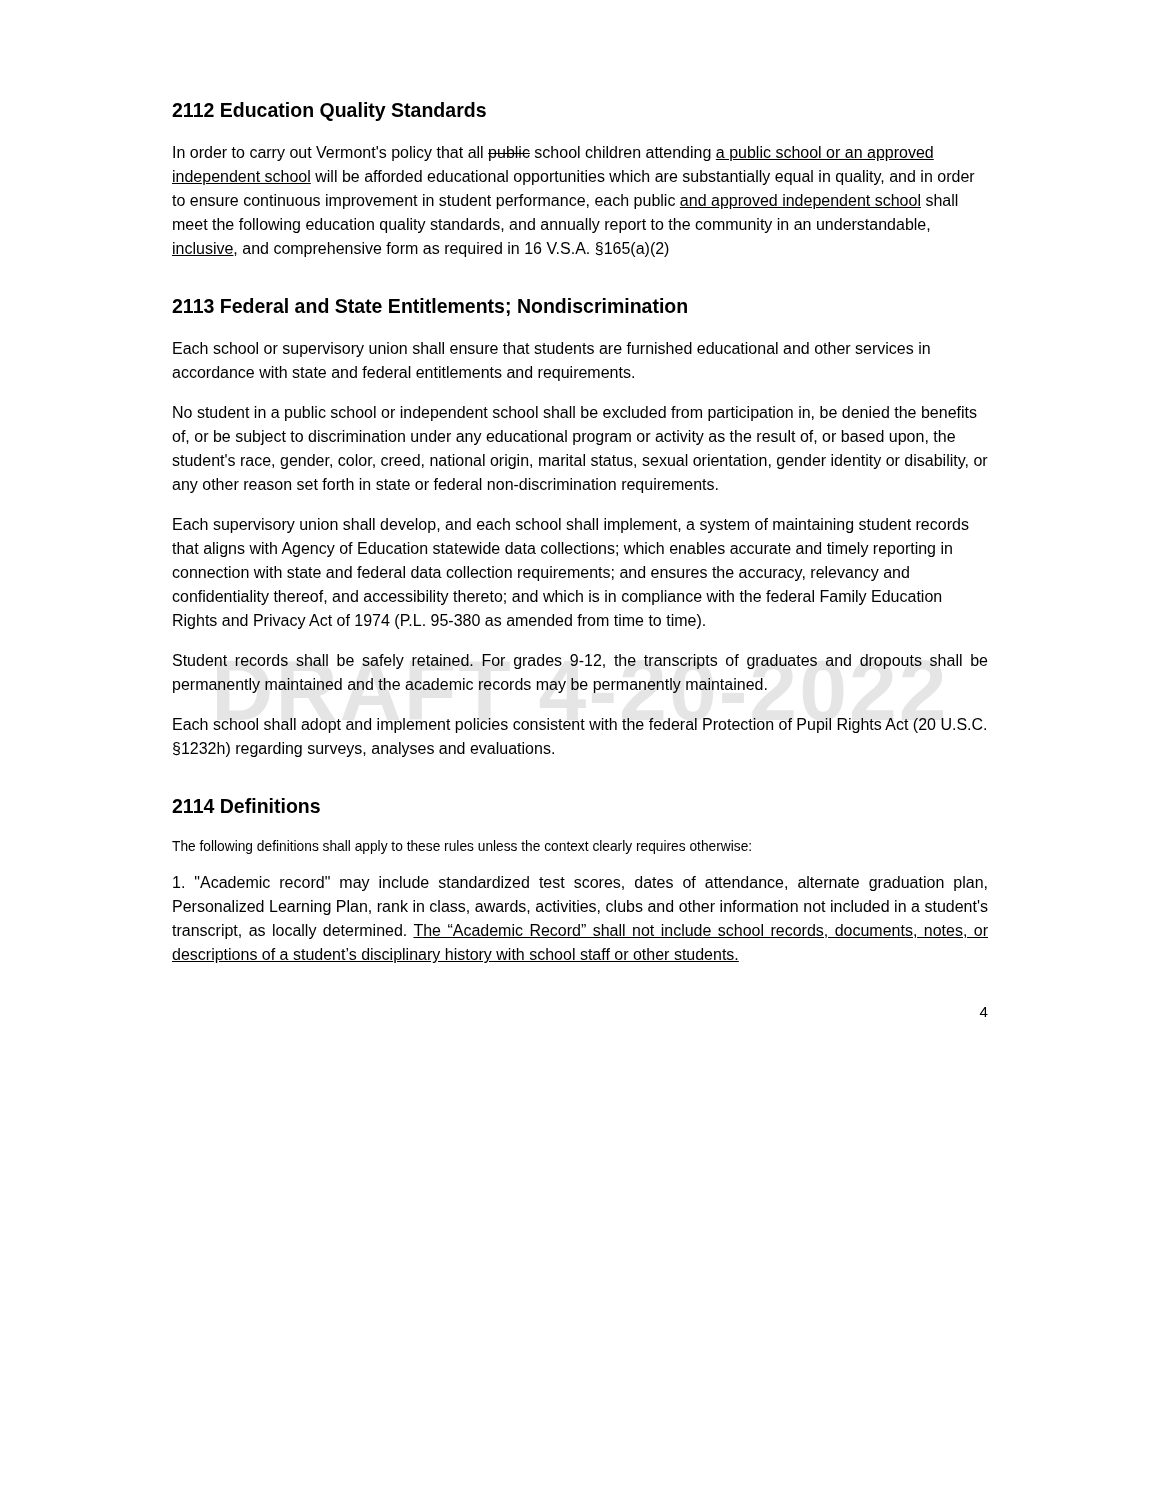DRAFT 4-20-2022
2112 Education Quality Standards
In order to carry out Vermont's policy that all public school children attending a public school or an approved independent school will be afforded educational opportunities which are substantially equal in quality, and in order to ensure continuous improvement in student performance, each public and approved independent school shall meet the following education quality standards, and annually report to the community in an understandable, inclusive, and comprehensive form as required in 16 V.S.A. §165(a)(2)
2113 Federal and State Entitlements; Nondiscrimination
Each school or supervisory union shall ensure that students are furnished educational and other services in accordance with state and federal entitlements and requirements.
No student in a public school or independent school shall be excluded from participation in, be denied the benefits of, or be subject to discrimination under any educational program or activity as the result of, or based upon, the student's race, gender, color, creed, national origin, marital status, sexual orientation, gender identity or disability, or any other reason set forth in state or federal non-discrimination requirements.
Each supervisory union shall develop, and each school shall implement, a system of maintaining student records that aligns with Agency of Education statewide data collections; which enables accurate and timely reporting in connection with state and federal data collection requirements; and ensures the accuracy, relevancy and confidentiality thereof, and accessibility thereto; and which is in compliance with the federal Family Education Rights and Privacy Act of 1974 (P.L. 95-380 as amended from time to time).
Student records shall be safely retained. For grades 9-12, the transcripts of graduates and dropouts shall be permanently maintained and the academic records may be permanently maintained.
Each school shall adopt and implement policies consistent with the federal Protection of Pupil Rights Act (20 U.S.C. §1232h) regarding surveys, analyses and evaluations.
2114 Definitions
The following definitions shall apply to these rules unless the context clearly requires otherwise:
1. "Academic record" may include standardized test scores, dates of attendance, alternate graduation plan, Personalized Learning Plan, rank in class, awards, activities, clubs and other information not included in a student's transcript, as locally determined. The “Academic Record” shall not include school records, documents, notes, or descriptions of a student’s disciplinary history with school staff or other students.
4